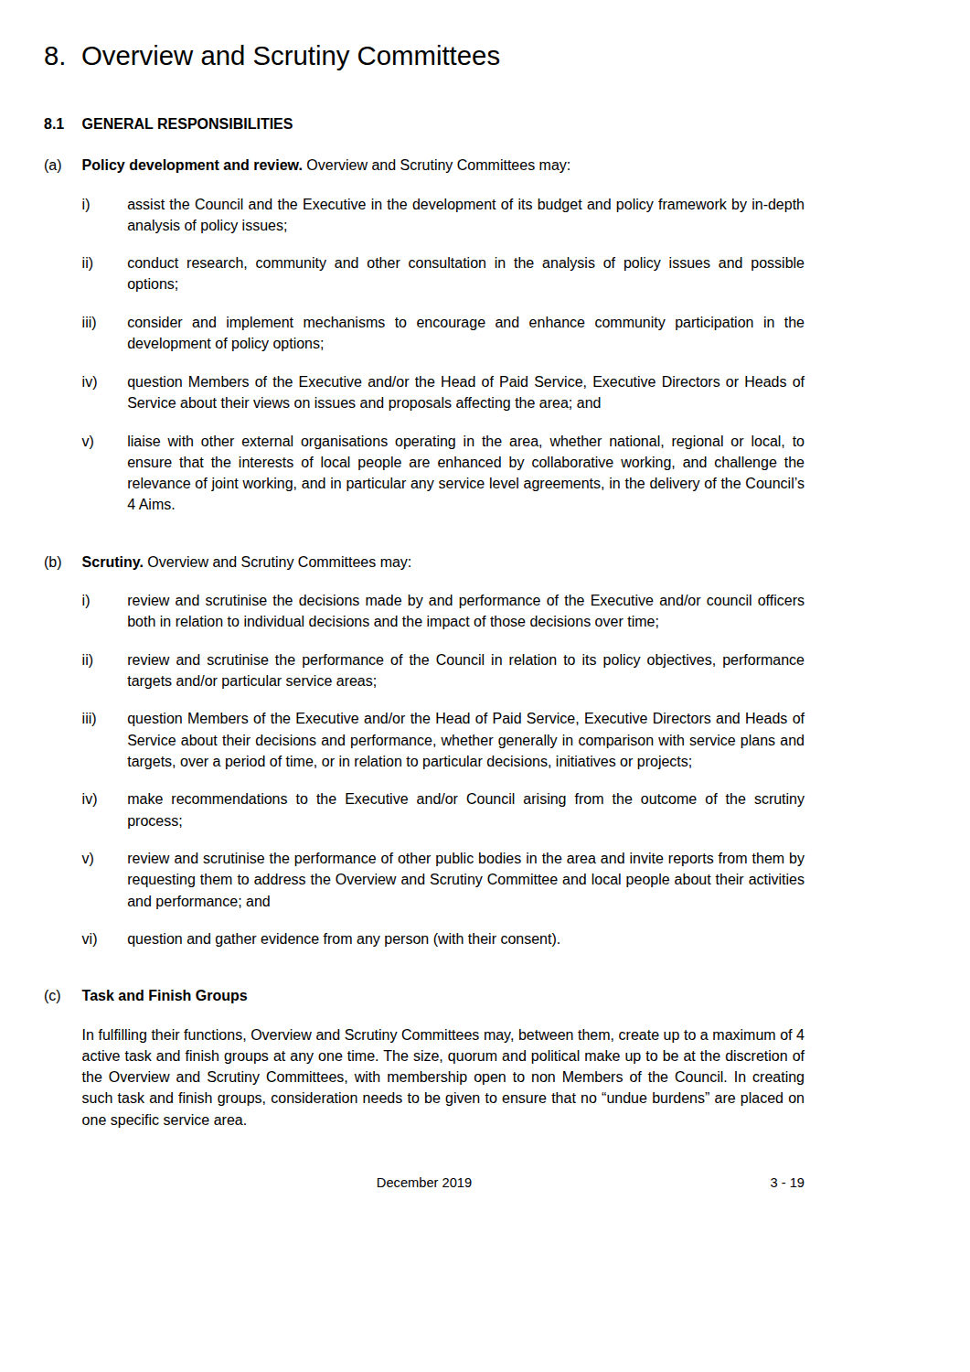8. Overview and Scrutiny Committees
8.1 GENERAL RESPONSIBILITIES
(a)
Policy development and review. Overview and Scrutiny Committees may:
i) assist the Council and the Executive in the development of its budget and policy framework by in-depth analysis of policy issues;
ii) conduct research, community and other consultation in the analysis of policy issues and possible options;
iii) consider and implement mechanisms to encourage and enhance community participation in the development of policy options;
iv) question Members of the Executive and/or the Head of Paid Service, Executive Directors or Heads of Service about their views on issues and proposals affecting the area; and
v) liaise with other external organisations operating in the area, whether national, regional or local, to ensure that the interests of local people are enhanced by collaborative working, and challenge the relevance of joint working, and in particular any service level agreements, in the delivery of the Council’s 4 Aims.
(b)
Scrutiny. Overview and Scrutiny Committees may:
i) review and scrutinise the decisions made by and performance of the Executive and/or council officers both in relation to individual decisions and the impact of those decisions over time;
ii) review and scrutinise the performance of the Council in relation to its policy objectives, performance targets and/or particular service areas;
iii) question Members of the Executive and/or the Head of Paid Service, Executive Directors and Heads of Service about their decisions and performance, whether generally in comparison with service plans and targets, over a period of time, or in relation to particular decisions, initiatives or projects;
iv) make recommendations to the Executive and/or Council arising from the outcome of the scrutiny process;
v) review and scrutinise the performance of other public bodies in the area and invite reports from them by requesting them to address the Overview and Scrutiny Committee and local people about their activities and performance; and
vi) question and gather evidence from any person (with their consent).
(c)
Task and Finish Groups
In fulfilling their functions, Overview and Scrutiny Committees may, between them, create up to a maximum of 4 active task and finish groups at any one time. The size, quorum and political make up to be at the discretion of the Overview and Scrutiny Committees, with membership open to non Members of the Council. In creating such task and finish groups, consideration needs to be given to ensure that no “undue burdens” are placed on one specific service area.
December 2019 3 - 19